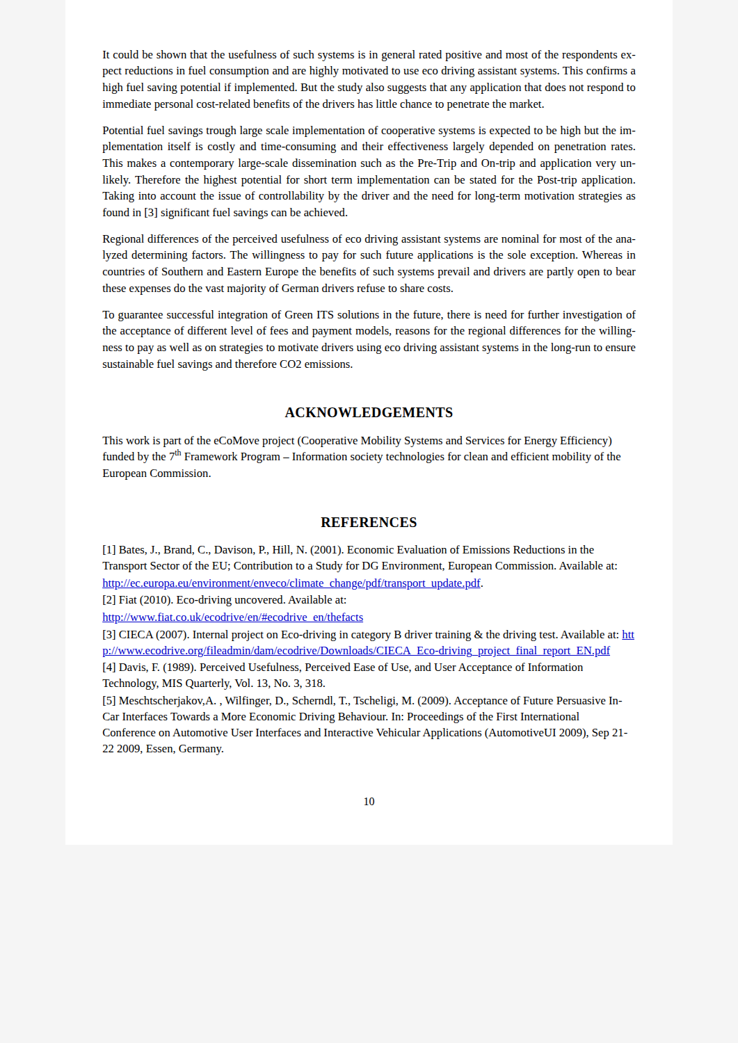It could be shown that the usefulness of such systems is in general rated positive and most of the respondents expect reductions in fuel consumption and are highly motivated to use eco driving assistant systems. This confirms a high fuel saving potential if implemented. But the study also suggests that any application that does not respond to immediate personal cost-related benefits of the drivers has little chance to penetrate the market.
Potential fuel savings trough large scale implementation of cooperative systems is expected to be high but the implementation itself is costly and time-consuming and their effectiveness largely depended on penetration rates. This makes a contemporary large-scale dissemination such as the Pre-Trip and On-trip and application very unlikely. Therefore the highest potential for short term implementation can be stated for the Post-trip application. Taking into account the issue of controllability by the driver and the need for long-term motivation strategies as found in [3] significant fuel savings can be achieved.
Regional differences of the perceived usefulness of eco driving assistant systems are nominal for most of the analyzed determining factors. The willingness to pay for such future applications is the sole exception. Whereas in countries of Southern and Eastern Europe the benefits of such systems prevail and drivers are partly open to bear these expenses do the vast majority of German drivers refuse to share costs.
To guarantee successful integration of Green ITS solutions in the future, there is need for further investigation of the acceptance of different level of fees and payment models, reasons for the regional differences for the willingness to pay as well as on strategies to motivate drivers using eco driving assistant systems in the long-run to ensure sustainable fuel savings and therefore CO2 emissions.
ACKNOWLEDGEMENTS
This work is part of the eCoMove project (Cooperative Mobility Systems and Services for Energy Efficiency) funded by the 7th Framework Program – Information society technologies for clean and efficient mobility of the European Commission.
REFERENCES
[1] Bates, J., Brand, C., Davison, P., Hill, N. (2001). Economic Evaluation of Emissions Reductions in the Transport Sector of the EU; Contribution to a Study for DG Environment, European Commission. Available at:
http://ec.europa.eu/environment/enveco/climate_change/pdf/transport_update.pdf.
[2] Fiat (2010). Eco-driving uncovered. Available at:
http://www.fiat.co.uk/ecodrive/en/#ecodrive_en/thefacts
[3] CIECA (2007). Internal project on Eco-driving in category B driver training & the driving test. Available at: http://www.ecodrive.org/fileadmin/dam/ecodrive/Downloads/CIECA_Eco-driving_project_final_report_EN.pdf
[4] Davis, F. (1989). Perceived Usefulness, Perceived Ease of Use, and User Acceptance of Information Technology, MIS Quarterly, Vol. 13, No. 3, 318.
[5] Meschtscherjakov,A. , Wilfinger, D., Scherndl, T., Tscheligi, M. (2009). Acceptance of Future Persuasive In-Car Interfaces Towards a More Economic Driving Behaviour. In: Proceedings of the First International Conference on Automotive User Interfaces and Interactive Vehicular Applications (AutomotiveUI 2009), Sep 21-22 2009, Essen, Germany.
10